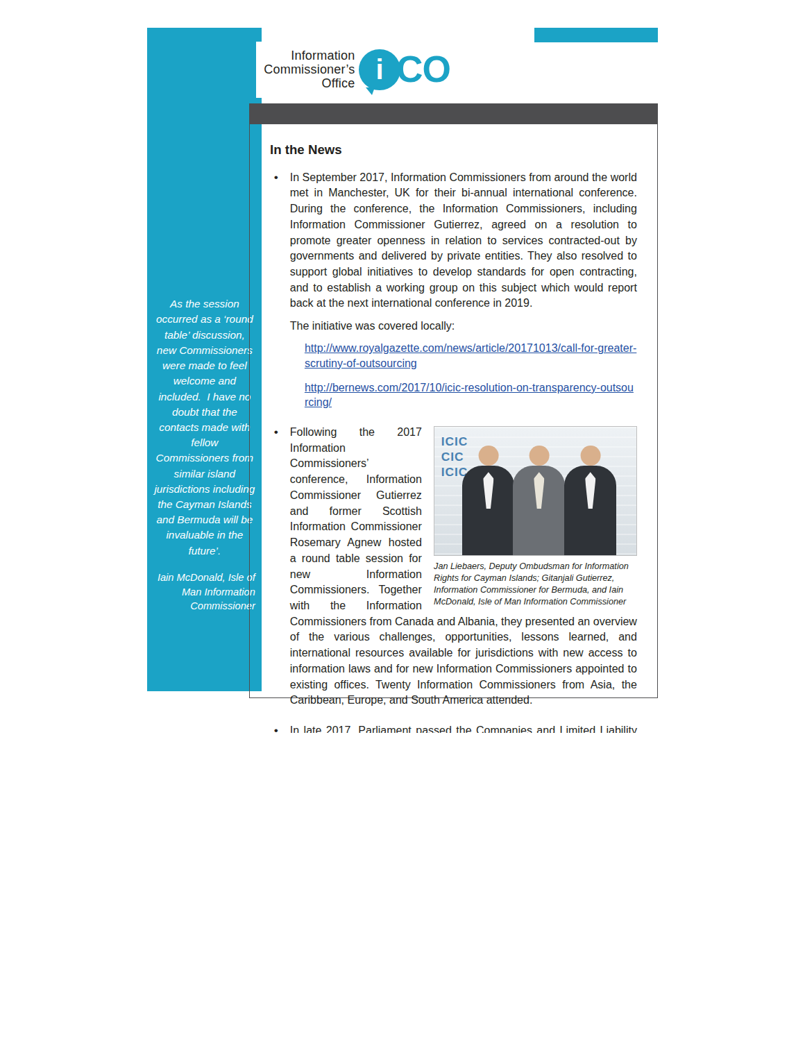Information
Commissioner’s
Office
i
CO
As the session occurred as a ‘round table’ discussion, new Commissioners were made to feel welcome and included. I have no doubt that the contacts made with fellow Commissioners from similar island jurisdictions including the Cayman Islands and Bermuda will be invaluable in the future’. Iain McDonald, Isle of Man Information Commissioner
In the News
In September 2017, Information Commissioners from around the world met in Manchester, UK for their bi-annual international conference. During the conference, the Information Commissioners, including Information Commissioner Gutierrez, agreed on a resolution to promote greater openness in relation to services contracted-out by governments and delivered by private entities. They also resolved to support global initiatives to develop standards for open contracting, and to establish a working group on this subject which would report back at the next international conference in 2019.
The initiative was covered locally:
http://www.royalgazette.com/news/article/20171013/call-for-greater-scrutiny-of-outsourcing
http://bernews.com/2017/10/icic-resolution-on-transparency-outsourcing/
ICIC CIC ICIC
Jan Liebaers, Deputy Ombudsman for Information Rights for Cayman Islands; Gitanjali Gutierrez, Information Commissioner for Bermuda, and Iain McDonald, Isle of Man Information Commissioner
Following the 2017 Information Commissioners’ conference, Information Commissioner Gutierrez and former Scottish Information Commissioner Rosemary Agnew hosted a round table session for new Information Commissioners. Together with the Information Commissioners from Canada and Albania, they presented an overview of the various challenges, opportunities, lessons learned, and international resources available for jurisdictions with new access to information laws and for new Information Commissioners appointed to existing offices. Twenty Information Commissioners from Asia, the Caribbean, Europe, and South America attended.
In late 2017, Parliament passed the Companies and Limited Liability Company (Beneficial Ownership) Amendment Act 2017. Information Commissioner Gutierrez expressed concern about the effect of this new law on access to information. She also noted that she had not been consulted on the new law:
http://www.royalgazette.com/politics/article/20171229/privacy-rules-tightened